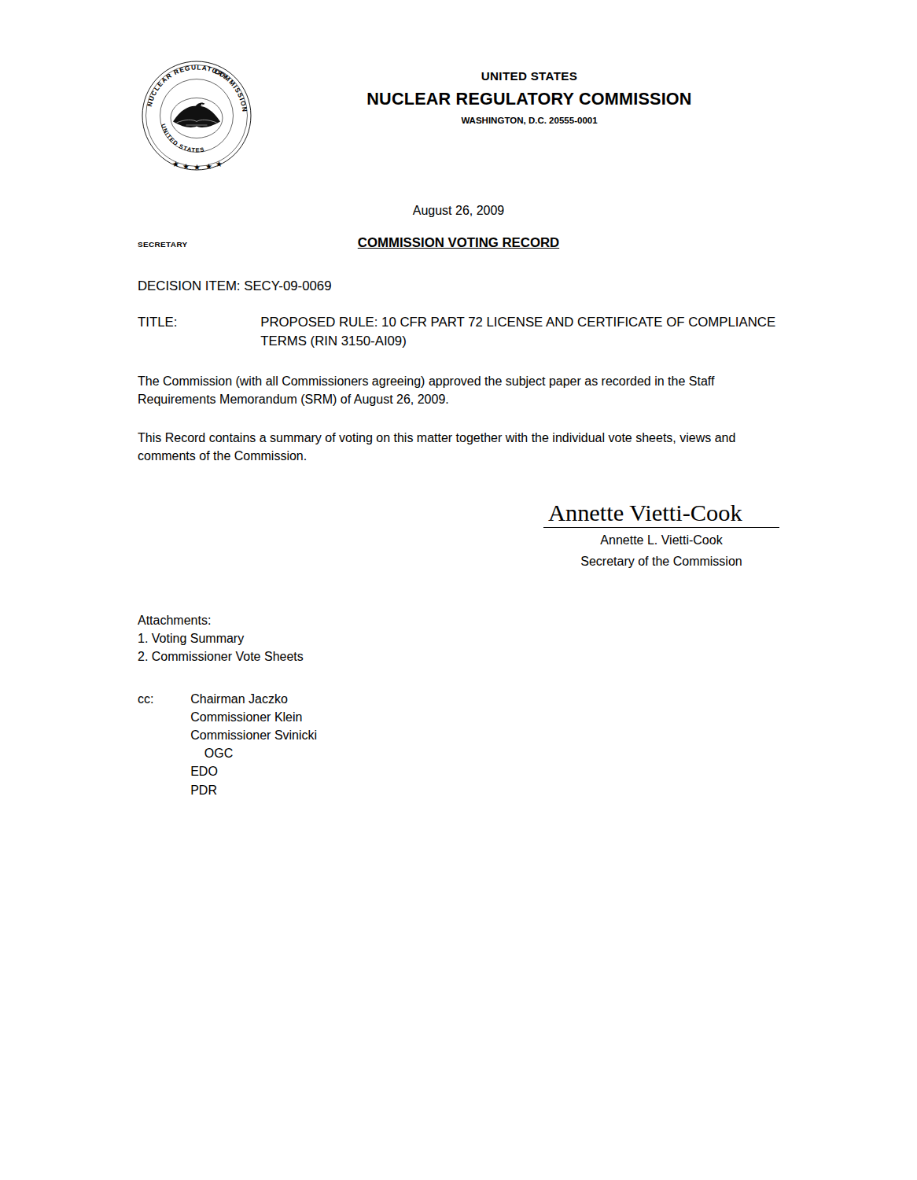NUCLEAR REGULATORY COMMISSION UNITED STATES ★ ★ ★ ★ ★
UNITED STATES
NUCLEAR REGULATORY COMMISSION
WASHINGTON, D.C. 20555-0001
August 26, 2009
SECRETARY
COMMISSION VOTING RECORD
DECISION ITEM: SECY-09-0069
TITLE:
PROPOSED RULE: 10 CFR PART 72 LICENSE AND CERTIFICATE OF COMPLIANCE TERMS (RIN 3150-AI09)
The Commission (with all Commissioners agreeing) approved the subject paper as recorded in the Staff Requirements Memorandum (SRM) of August 26, 2009.
This Record contains a summary of voting on this matter together with the individual vote sheets, views and comments of the Commission.
Annette Vietti-Cook
Annette L. Vietti-Cook
Secretary of the Commission
Attachments:
Voting Summary
Commissioner Vote Sheets
cc:
Chairman Jaczko
Commissioner Klein
Commissioner Svinicki
OGC
EDO
PDR